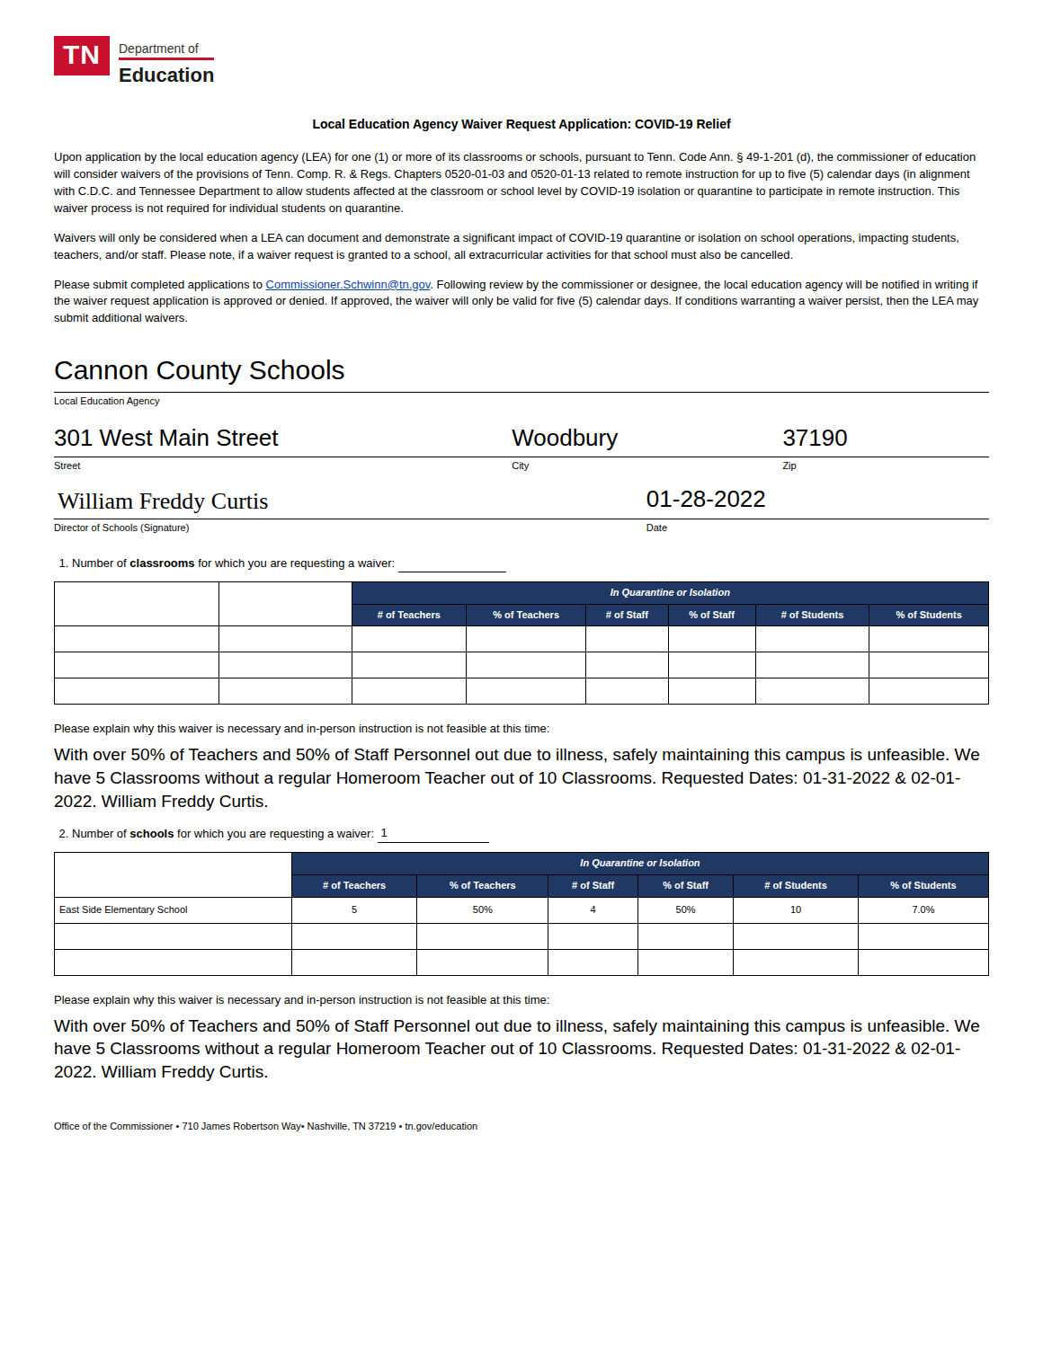TN
Department of Education
Local Education Agency Waiver Request Application: COVID-19 Relief
Upon application by the local education agency (LEA) for one (1) or more of its classrooms or schools, pursuant to Tenn. Code Ann. § 49-1-201 (d), the commissioner of education will consider waivers of the provisions of Tenn. Comp. R. & Regs. Chapters 0520-01-03 and 0520-01-13 related to remote instruction for up to five (5) calendar days (in alignment with C.D.C. and Tennessee Department to allow students affected at the classroom or school level by COVID-19 isolation or quarantine to participate in remote instruction. This waiver process is not required for individual students on quarantine.
Waivers will only be considered when a LEA can document and demonstrate a significant impact of COVID-19 quarantine or isolation on school operations, impacting students, teachers, and/or staff. Please note, if a waiver request is granted to a school, all extracurricular activities for that school must also be cancelled.
Please submit completed applications to Commissioner.Schwinn@tn.gov. Following review by the commissioner or designee, the local education agency will be notified in writing if the waiver request application is approved or denied. If approved, the waiver will only be valid for five (5) calendar days. If conditions warranting a waiver persist, then the LEA may submit additional waivers.
Cannon County Schools
Local Education Agency
301 West Main Street
Woodbury
37190
Street City Zip
William Freddy Curtis
01-28-2022
Director of Schools (Signature) Date
Number of classrooms for which you are requesting a waiver:
| Grade of Classroom | Name of School | In Quarantine or Isolation |
| --- | --- | --- |
| # of Teachers | % of Teachers | # of Staff | % of Staff | # of Students | % of Students |
Please explain why this waiver is necessary and in-person instruction is not feasible at this time:
With over 50% of Teachers and 50% of Staff Personnel out due to illness, safely maintaining this campus is unfeasible. We have 5 Classrooms without a regular Homeroom Teacher out of 10 Classrooms. Requested Dates: 01-31-2022 & 02-01-2022. William Freddy Curtis.
Number of schools for which you are requesting a waiver: 1
| Name of School | In Quarantine or Isolation |
| --- | --- |
| # of Teachers | % of Teachers | # of Staff | % of Staff | # of Students | % of Students |
| East Side Elementary School | 5 | 50% | 4 | 50% | 10 | 7.0% |
Please explain why this waiver is necessary and in-person instruction is not feasible at this time:
With over 50% of Teachers and 50% of Staff Personnel out due to illness, safely maintaining this campus is unfeasible. We have 5 Classrooms without a regular Homeroom Teacher out of 10 Classrooms. Requested Dates: 01-31-2022 & 02-01-2022. William Freddy Curtis.
Office of the Commissioner • 710 James Robertson Way• Nashville, TN 37219 • tn.gov/education